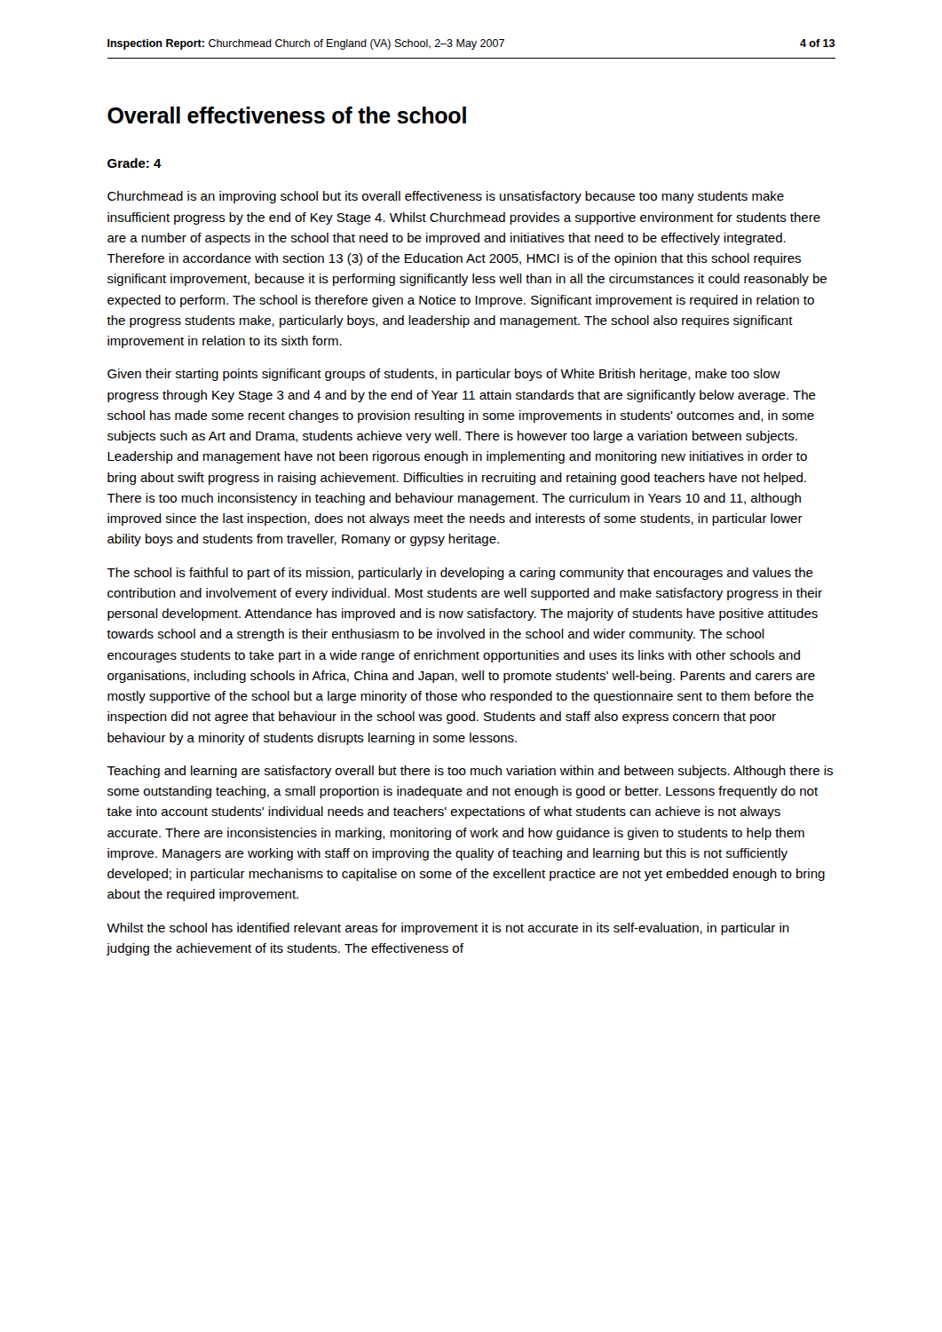Inspection Report: Churchmead Church of England (VA) School, 2–3 May 2007
4 of 13
Overall effectiveness of the school
Grade: 4
Churchmead is an improving school but its overall effectiveness is unsatisfactory because too many students make insufficient progress by the end of Key Stage 4. Whilst Churchmead provides a supportive environment for students there are a number of aspects in the school that need to be improved and initiatives that need to be effectively integrated. Therefore in accordance with section 13 (3) of the Education Act 2005, HMCI is of the opinion that this school requires significant improvement, because it is performing significantly less well than in all the circumstances it could reasonably be expected to perform. The school is therefore given a Notice to Improve. Significant improvement is required in relation to the progress students make, particularly boys, and leadership and management. The school also requires significant improvement in relation to its sixth form.
Given their starting points significant groups of students, in particular boys of White British heritage, make too slow progress through Key Stage 3 and 4 and by the end of Year 11 attain standards that are significantly below average. The school has made some recent changes to provision resulting in some improvements in students' outcomes and, in some subjects such as Art and Drama, students achieve very well. There is however too large a variation between subjects. Leadership and management have not been rigorous enough in implementing and monitoring new initiatives in order to bring about swift progress in raising achievement. Difficulties in recruiting and retaining good teachers have not helped. There is too much inconsistency in teaching and behaviour management. The curriculum in Years 10 and 11, although improved since the last inspection, does not always meet the needs and interests of some students, in particular lower ability boys and students from traveller, Romany or gypsy heritage.
The school is faithful to part of its mission, particularly in developing a caring community that encourages and values the contribution and involvement of every individual. Most students are well supported and make satisfactory progress in their personal development. Attendance has improved and is now satisfactory. The majority of students have positive attitudes towards school and a strength is their enthusiasm to be involved in the school and wider community. The school encourages students to take part in a wide range of enrichment opportunities and uses its links with other schools and organisations, including schools in Africa, China and Japan, well to promote students' well-being. Parents and carers are mostly supportive of the school but a large minority of those who responded to the questionnaire sent to them before the inspection did not agree that behaviour in the school was good. Students and staff also express concern that poor behaviour by a minority of students disrupts learning in some lessons.
Teaching and learning are satisfactory overall but there is too much variation within and between subjects. Although there is some outstanding teaching, a small proportion is inadequate and not enough is good or better. Lessons frequently do not take into account students' individual needs and teachers' expectations of what students can achieve is not always accurate. There are inconsistencies in marking, monitoring of work and how guidance is given to students to help them improve. Managers are working with staff on improving the quality of teaching and learning but this is not sufficiently developed; in particular mechanisms to capitalise on some of the excellent practice are not yet embedded enough to bring about the required improvement.
Whilst the school has identified relevant areas for improvement it is not accurate in its self-evaluation, in particular in judging the achievement of its students. The effectiveness of